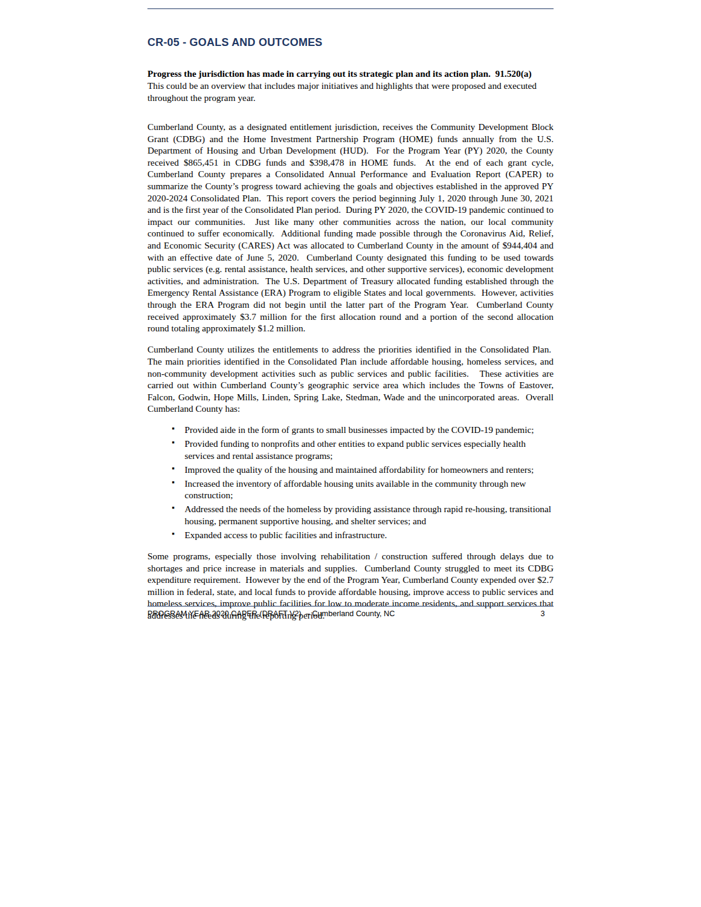CR-05 - GOALS AND OUTCOMES
Progress the jurisdiction has made in carrying out its strategic plan and its action plan. 91.520(a)
This could be an overview that includes major initiatives and highlights that were proposed and executed throughout the program year.
Cumberland County, as a designated entitlement jurisdiction, receives the Community Development Block Grant (CDBG) and the Home Investment Partnership Program (HOME) funds annually from the U.S. Department of Housing and Urban Development (HUD). For the Program Year (PY) 2020, the County received $865,451 in CDBG funds and $398,478 in HOME funds. At the end of each grant cycle, Cumberland County prepares a Consolidated Annual Performance and Evaluation Report (CAPER) to summarize the County’s progress toward achieving the goals and objectives established in the approved PY 2020-2024 Consolidated Plan. This report covers the period beginning July 1, 2020 through June 30, 2021 and is the first year of the Consolidated Plan period. During PY 2020, the COVID-19 pandemic continued to impact our communities. Just like many other communities across the nation, our local community continued to suffer economically. Additional funding made possible through the Coronavirus Aid, Relief, and Economic Security (CARES) Act was allocated to Cumberland County in the amount of $944,404 and with an effective date of June 5, 2020. Cumberland County designated this funding to be used towards public services (e.g. rental assistance, health services, and other supportive services), economic development activities, and administration. The U.S. Department of Treasury allocated funding established through the Emergency Rental Assistance (ERA) Program to eligible States and local governments. However, activities through the ERA Program did not begin until the latter part of the Program Year. Cumberland County received approximately $3.7 million for the first allocation round and a portion of the second allocation round totaling approximately $1.2 million.
Cumberland County utilizes the entitlements to address the priorities identified in the Consolidated Plan. The main priorities identified in the Consolidated Plan include affordable housing, homeless services, and non-community development activities such as public services and public facilities. These activities are carried out within Cumberland County’s geographic service area which includes the Towns of Eastover, Falcon, Godwin, Hope Mills, Linden, Spring Lake, Stedman, Wade and the unincorporated areas. Overall Cumberland County has:
Provided aide in the form of grants to small businesses impacted by the COVID-19 pandemic;
Provided funding to nonprofits and other entities to expand public services especially health services and rental assistance programs;
Improved the quality of the housing and maintained affordability for homeowners and renters;
Increased the inventory of affordable housing units available in the community through new construction;
Addressed the needs of the homeless by providing assistance through rapid re-housing, transitional housing, permanent supportive housing, and shelter services; and
Expanded access to public facilities and infrastructure.
Some programs, especially those involving rehabilitation / construction suffered through delays due to shortages and price increase in materials and supplies. Cumberland County struggled to meet its CDBG expenditure requirement. However by the end of the Program Year, Cumberland County expended over $2.7 million in federal, state, and local funds to provide affordable housing, improve access to public services and homeless services, improve public facilities for low to moderate income residents, and support services that addresses the needs during the reporting period.
PROGRAM YEAR 2020 CAPER (DRAFT V2) – Cumberland County, NC
3